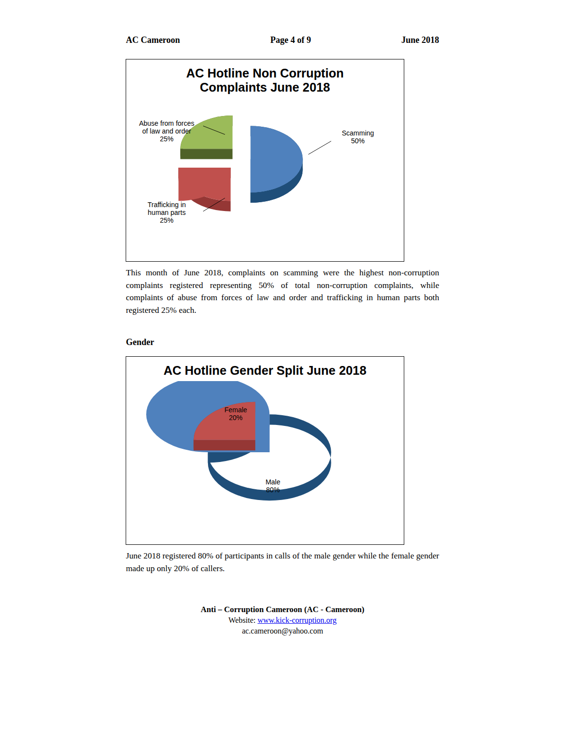AC Cameroon
Page 4 of 9
June 2018
AC Hotline Non Corruption
Complaints June 2018
Abuse from forces of law and order
25%
Trafficking in human parts
25%
Scamming
50%
This month of June 2018, complaints on scamming were the highest non-corruption complaints registered representing 50% of total non-corruption complaints, while complaints of abuse from forces of law and order and trafficking in human parts both registered 25% each.
Gender
AC Hotline Gender Split June 2018
Female
20%
Male
80%
June 2018 registered 80% of participants in calls of the male gender while the female gender made up only 20% of callers.
Anti – Corruption Cameroon (AC - Cameroon)
Website: www.kick-corruption.org
ac.cameroon@yahoo.com